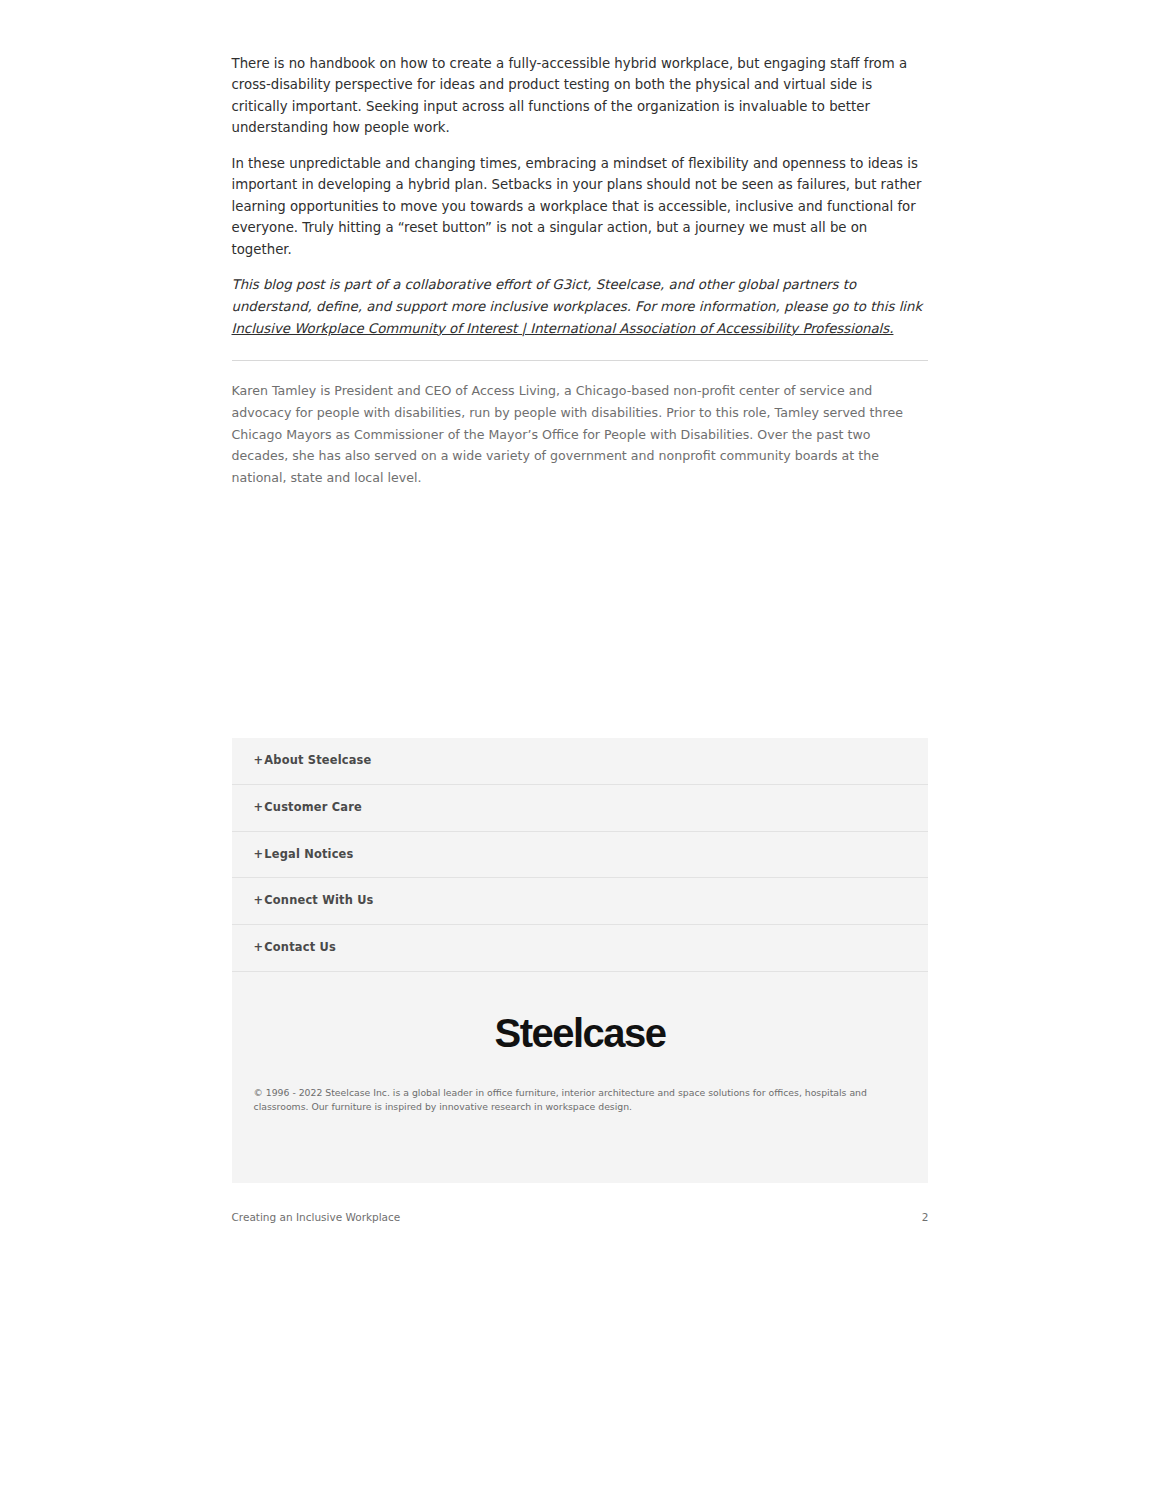There is no handbook on how to create a fully-accessible hybrid workplace, but engaging staff from a cross-disability perspective for ideas and product testing on both the physical and virtual side is critically important. Seeking input across all functions of the organization is invaluable to better understanding how people work.
In these unpredictable and changing times, embracing a mindset of flexibility and openness to ideas is important in developing a hybrid plan. Setbacks in your plans should not be seen as failures, but rather learning opportunities to move you towards a workplace that is accessible, inclusive and functional for everyone. Truly hitting a “reset button” is not a singular action, but a journey we must all be on together.
This blog post is part of a collaborative effort of G3ict, Steelcase, and other global partners to understand, define, and support more inclusive workplaces. For more information, please go to this link Inclusive Workplace Community of Interest | International Association of Accessibility Professionals.
Karen Tamley is President and CEO of Access Living, a Chicago-based non-profit center of service and advocacy for people with disabilities, run by people with disabilities. Prior to this role, Tamley served three Chicago Mayors as Commissioner of the Mayor’s Office for People with Disabilities. Over the past two decades, she has also served on a wide variety of government and nonprofit community boards at the national, state and local level.
+About Steelcase
+Customer Care
+Legal Notices
+Connect With Us
+Contact Us
Steelcase
© 1996 - 2022 Steelcase Inc. is a global leader in office furniture, interior architecture and space solutions for offices, hospitals and classrooms. Our furniture is inspired by innovative research in workspace design.
Creating an Inclusive Workplace 2